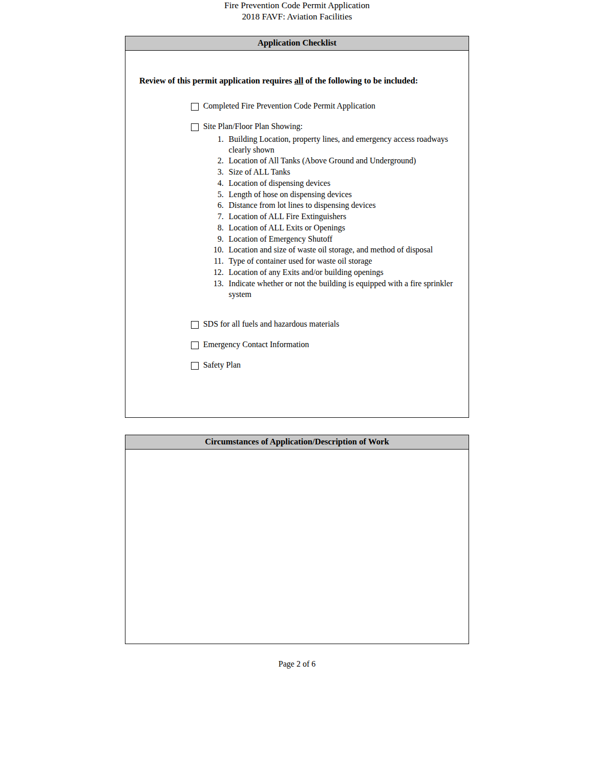Fire Prevention Code Permit Application
2018 FAVF: Aviation Facilities
Application Checklist
Review of this permit application requires all of the following to be included:
Completed Fire Prevention Code Permit Application
Site Plan/Floor Plan Showing:
Building Location, property lines, and emergency access roadways clearly shown
Location of All Tanks (Above Ground and Underground)
Size of ALL Tanks
Location of dispensing devices
Length of hose on dispensing devices
Distance from lot lines to dispensing devices
Location of ALL Fire Extinguishers
Location of ALL Exits or Openings
Location of Emergency Shutoff
Location and size of waste oil storage, and method of disposal
Type of container used for waste oil storage
Location of any Exits and/or building openings
Indicate whether or not the building is equipped with a fire sprinkler system
SDS for all fuels and hazardous materials
Emergency Contact Information
Safety Plan
Circumstances of Application/Description of Work
Page 2 of 6